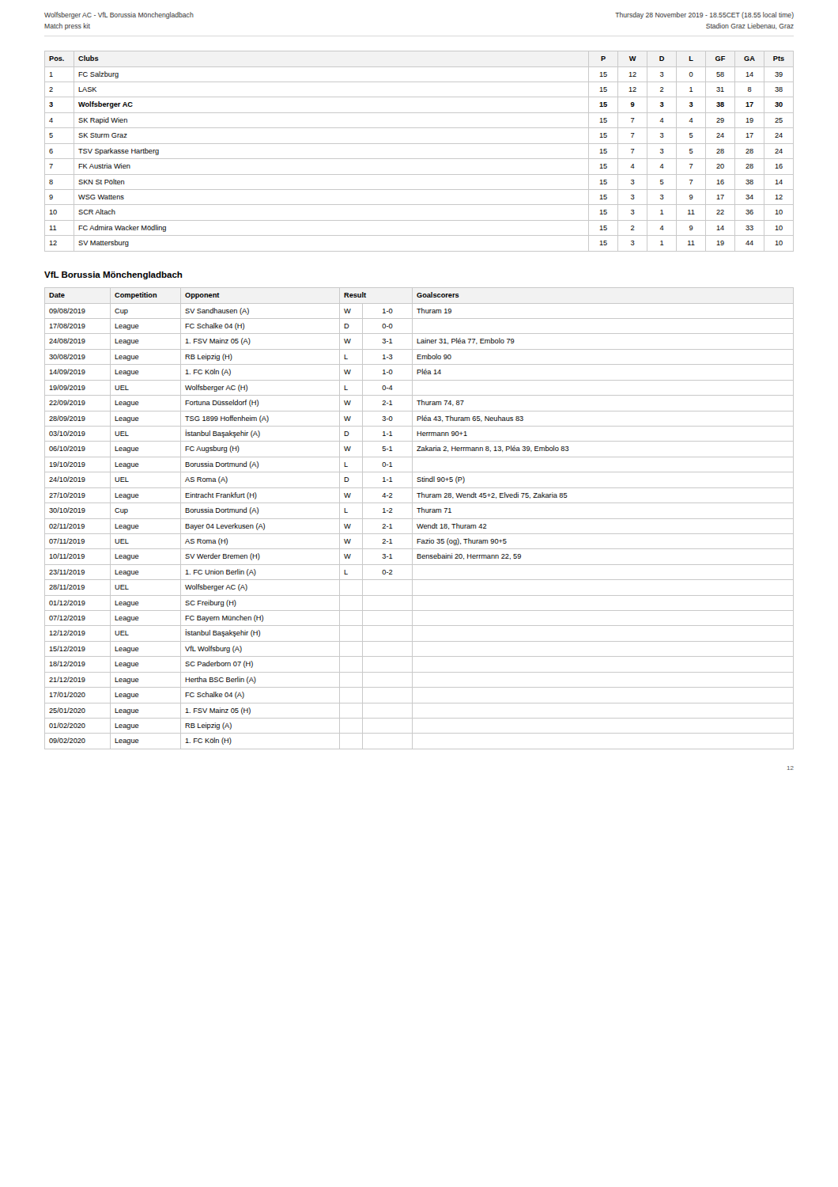Wolfsberger AC - VfL Borussia Mönchengladbach
Match press kit
Thursday 28 November 2019 - 18.55CET (18.55 local time)
Stadion Graz Liebenau, Graz
| Pos. | Clubs | P | W | D | L | GF | GA | Pts |
| --- | --- | --- | --- | --- | --- | --- | --- | --- |
| 1 | FC Salzburg | 15 | 12 | 3 | 0 | 58 | 14 | 39 |
| 2 | LASK | 15 | 12 | 2 | 1 | 31 | 8 | 38 |
| 3 | Wolfsberger AC | 15 | 9 | 3 | 3 | 38 | 17 | 30 |
| 4 | SK Rapid Wien | 15 | 7 | 4 | 4 | 29 | 19 | 25 |
| 5 | SK Sturm Graz | 15 | 7 | 3 | 5 | 24 | 17 | 24 |
| 6 | TSV Sparkasse Hartberg | 15 | 7 | 3 | 5 | 28 | 28 | 24 |
| 7 | FK Austria Wien | 15 | 4 | 4 | 7 | 20 | 28 | 16 |
| 8 | SKN St Pölten | 15 | 3 | 5 | 7 | 16 | 38 | 14 |
| 9 | WSG Wattens | 15 | 3 | 3 | 9 | 17 | 34 | 12 |
| 10 | SCR Altach | 15 | 3 | 1 | 11 | 22 | 36 | 10 |
| 11 | FC Admira Wacker Mödling | 15 | 2 | 4 | 9 | 14 | 33 | 10 |
| 12 | SV Mattersburg | 15 | 3 | 1 | 11 | 19 | 44 | 10 |
VfL Borussia Mönchengladbach
| Date | Competition | Opponent | Result | Goalscorers |
| --- | --- | --- | --- | --- |
| 09/08/2019 | Cup | SV Sandhausen (A) | W | 1-0 | Thuram 19 |
| 17/08/2019 | League | FC Schalke 04 (H) | D | 0-0 | |
| 24/08/2019 | League | 1. FSV Mainz 05 (A) | W | 3-1 | Lainer 31, Pléa 77, Embolo 79 |
| 30/08/2019 | League | RB Leipzig (H) | L | 1-3 | Embolo 90 |
| 14/09/2019 | League | 1. FC Köln (A) | W | 1-0 | Pléa 14 |
| 19/09/2019 | UEL | Wolfsberger AC (H) | L | 0-4 | |
| 22/09/2019 | League | Fortuna Düsseldorf (H) | W | 2-1 | Thuram 74, 87 |
| 28/09/2019 | League | TSG 1899 Hoffenheim (A) | W | 3-0 | Pléa 43, Thuram 65, Neuhaus 83 |
| 03/10/2019 | UEL | İstanbul Başakşehir (A) | D | 1-1 | Herrmann 90+1 |
| 06/10/2019 | League | FC Augsburg (H) | W | 5-1 | Zakaria 2, Herrmann 8, 13, Pléa 39, Embolo 83 |
| 19/10/2019 | League | Borussia Dortmund (A) | L | 0-1 | |
| 24/10/2019 | UEL | AS Roma (A) | D | 1-1 | Stindl 90+5 (P) |
| 27/10/2019 | League | Eintracht Frankfurt (H) | W | 4-2 | Thuram 28, Wendt 45+2, Elvedi 75, Zakaria 85 |
| 30/10/2019 | Cup | Borussia Dortmund (A) | L | 1-2 | Thuram 71 |
| 02/11/2019 | League | Bayer 04 Leverkusen (A) | W | 2-1 | Wendt 18, Thuram 42 |
| 07/11/2019 | UEL | AS Roma (H) | W | 2-1 | Fazio 35 (og), Thuram 90+5 |
| 10/11/2019 | League | SV Werder Bremen (H) | W | 3-1 | Bensebaini 20, Herrmann 22, 59 |
| 23/11/2019 | League | 1. FC Union Berlin (A) | L | 0-2 | |
| 28/11/2019 | UEL | Wolfsberger AC (A) | | | |
| 01/12/2019 | League | SC Freiburg (H) | | | |
| 07/12/2019 | League | FC Bayern München (H) | | | |
| 12/12/2019 | UEL | İstanbul Başakşehir (H) | | | |
| 15/12/2019 | League | VfL Wolfsburg (A) | | | |
| 18/12/2019 | League | SC Paderborn 07 (H) | | | |
| 21/12/2019 | League | Hertha BSC Berlin (A) | | | |
| 17/01/2020 | League | FC Schalke 04 (A) | | | |
| 25/01/2020 | League | 1. FSV Mainz 05 (H) | | | |
| 01/02/2020 | League | RB Leipzig (A) | | | |
| 09/02/2020 | League | 1. FC Köln (H) | | | |
12